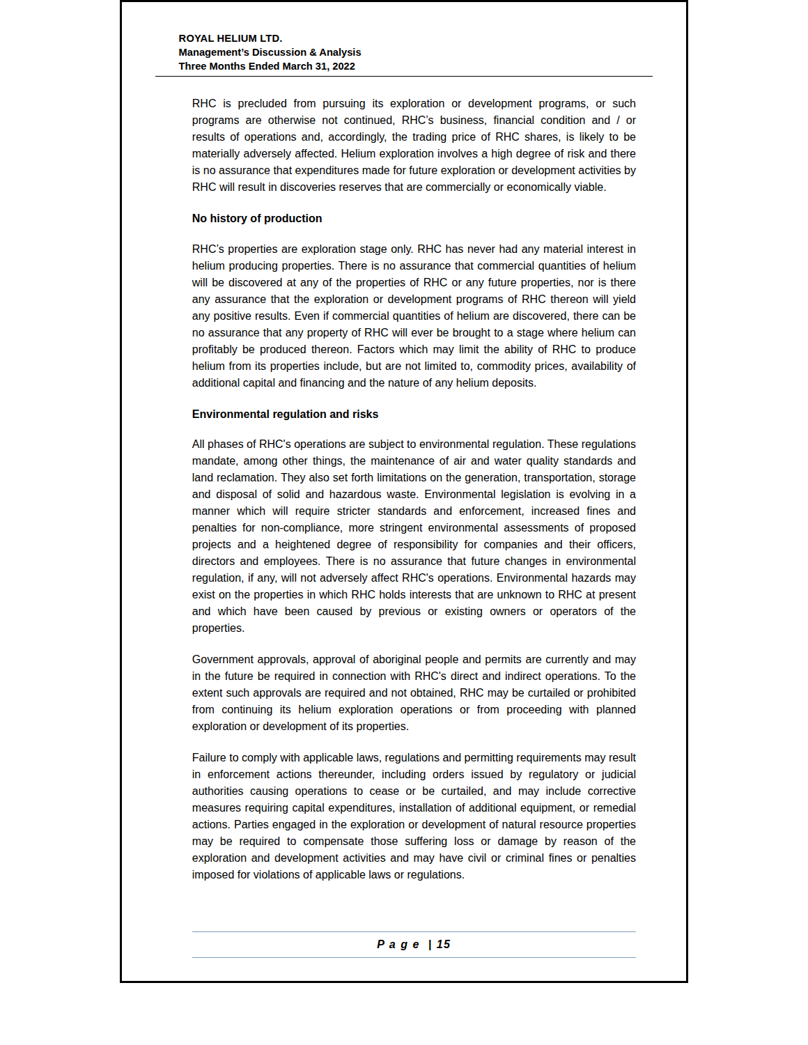ROYAL HELIUM LTD.
Management’s Discussion & Analysis
Three Months Ended March 31, 2022
RHC is precluded from pursuing its exploration or development programs, or such programs are otherwise not continued, RHC’s business, financial condition and / or results of operations and, accordingly, the trading price of RHC shares, is likely to be materially adversely affected. Helium exploration involves a high degree of risk and there is no assurance that expenditures made for future exploration or development activities by RHC will result in discoveries reserves that are commercially or economically viable.
No history of production
RHC’s properties are exploration stage only. RHC has never had any material interest in helium producing properties. There is no assurance that commercial quantities of helium will be discovered at any of the properties of RHC or any future properties, nor is there any assurance that the exploration or development programs of RHC thereon will yield any positive results. Even if commercial quantities of helium are discovered, there can be no assurance that any property of RHC will ever be brought to a stage where helium can profitably be produced thereon. Factors which may limit the ability of RHC to produce helium from its properties include, but are not limited to, commodity prices, availability of additional capital and financing and the nature of any helium deposits.
Environmental regulation and risks
All phases of RHC's operations are subject to environmental regulation. These regulations mandate, among other things, the maintenance of air and water quality standards and land reclamation. They also set forth limitations on the generation, transportation, storage and disposal of solid and hazardous waste. Environmental legislation is evolving in a manner which will require stricter standards and enforcement, increased fines and penalties for non-compliance, more stringent environmental assessments of proposed projects and a heightened degree of responsibility for companies and their officers, directors and employees. There is no assurance that future changes in environmental regulation, if any, will not adversely affect RHC's operations. Environmental hazards may exist on the properties in which RHC holds interests that are unknown to RHC at present and which have been caused by previous or existing owners or operators of the properties.
Government approvals, approval of aboriginal people and permits are currently and may in the future be required in connection with RHC's direct and indirect operations. To the extent such approvals are required and not obtained, RHC may be curtailed or prohibited from continuing its helium exploration operations or from proceeding with planned exploration or development of its properties.
Failure to comply with applicable laws, regulations and permitting requirements may result in enforcement actions thereunder, including orders issued by regulatory or judicial authorities causing operations to cease or be curtailed, and may include corrective measures requiring capital expenditures, installation of additional equipment, or remedial actions. Parties engaged in the exploration or development of natural resource properties may be required to compensate those suffering loss or damage by reason of the exploration and development activities and may have civil or criminal fines or penalties imposed for violations of applicable laws or regulations.
P a g e | 15